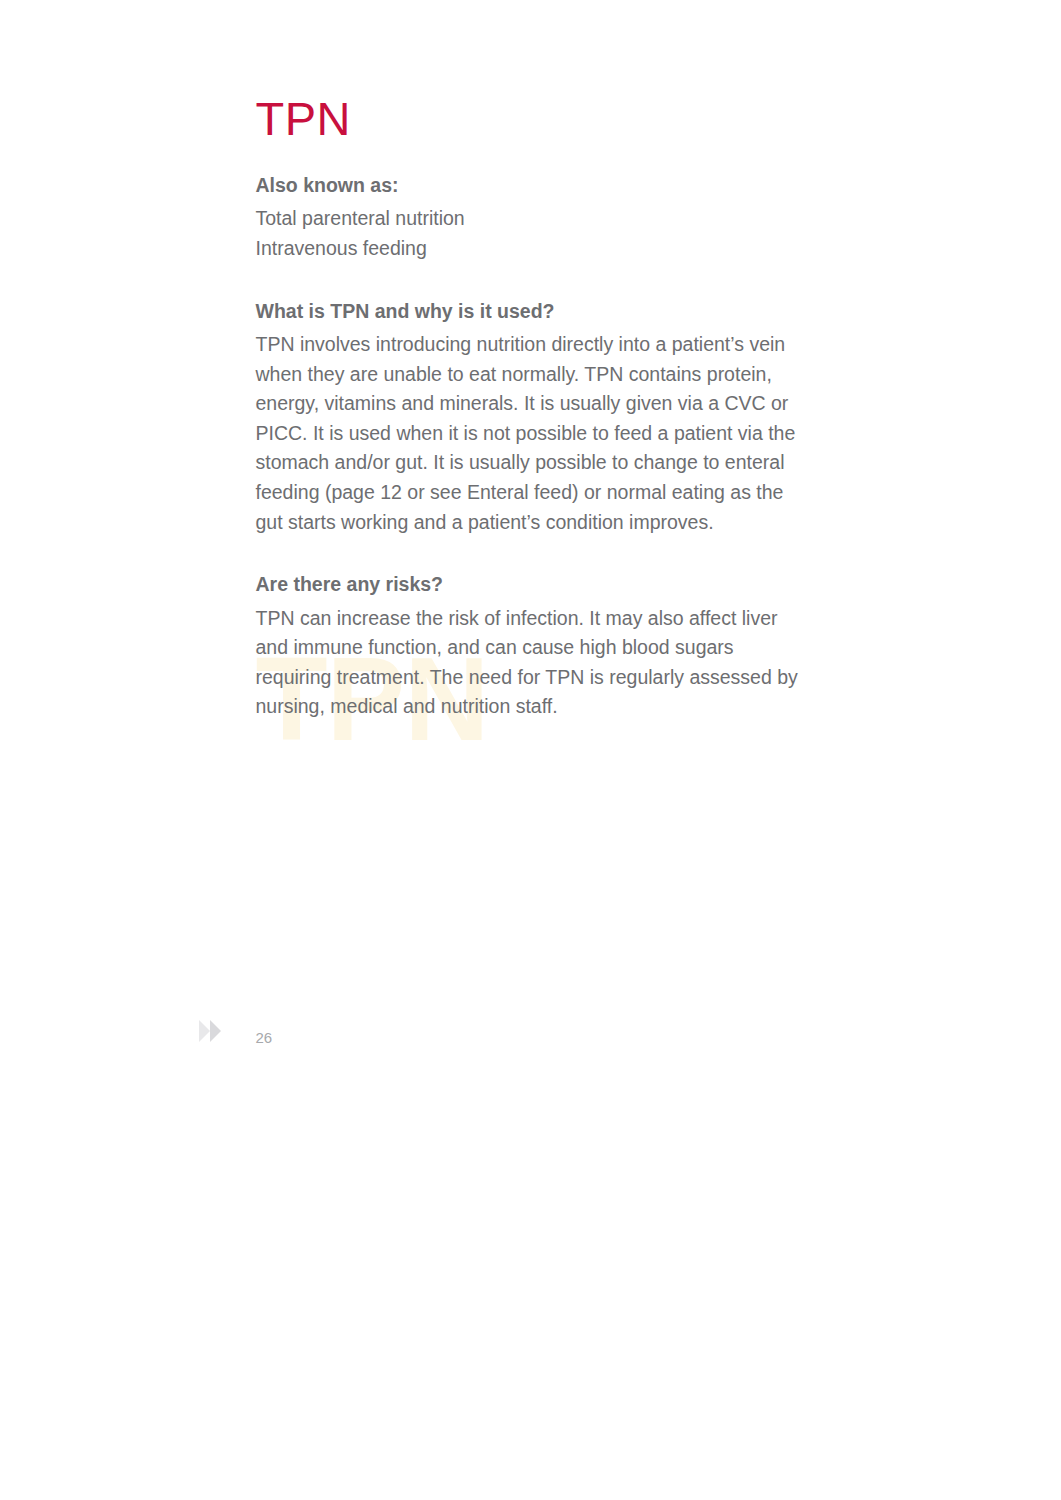TPN
TPN
Also known as:
Total parenteral nutrition
Intravenous feeding
What is TPN and why is it used?
TPN involves introducing nutrition directly into a patient’s vein when they are unable to eat normally. TPN contains protein, energy, vitamins and minerals. It is usually given via a CVC or PICC. It is used when it is not possible to feed a patient via the stomach and/or gut. It is usually possible to change to enteral feeding (page 12 or see Enteral feed) or normal eating as the gut starts working and a patient’s condition improves.
Are there any risks?
TPN can increase the risk of infection. It may also affect liver and immune function, and can cause high blood sugars requiring treatment. The need for TPN is regularly assessed by nursing, medical and nutrition staff.
26